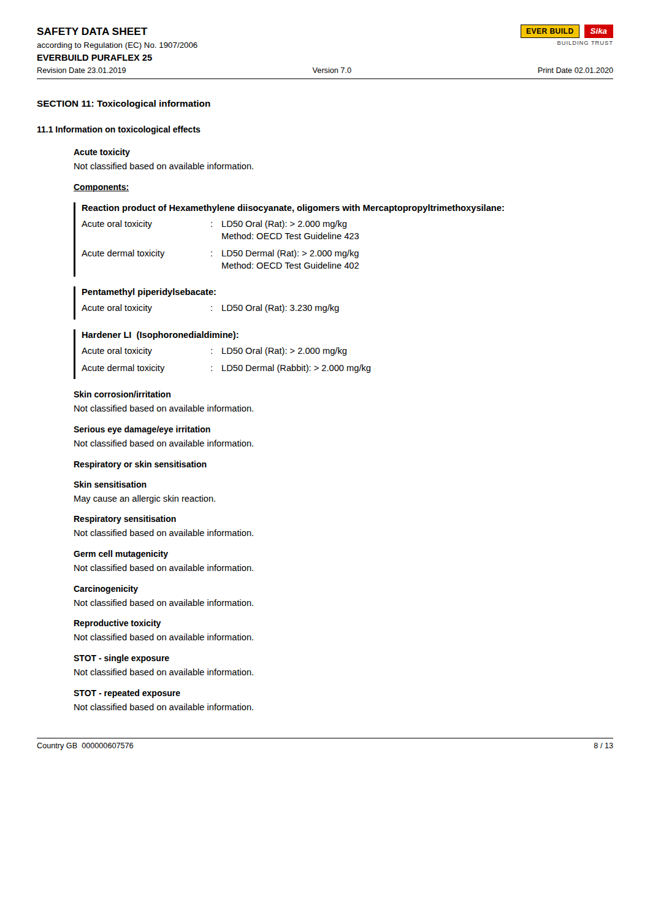EVER BUILD Sika
BUILDING TRUST
SAFETY DATA SHEET
according to Regulation (EC) No. 1907/2006
EVERBUILD PURAFLEX 25
Revision Date 23.01.2019 Version 7.0 Print Date 02.01.2020
SECTION 11: Toxicological information
11.1 Information on toxicological effects
Acute toxicity
Not classified based on available information.
Components:
Reaction product of Hexamethylene diisocyanate, oligomers with Mercaptopropyltrimethoxysilane:
| Acute oral toxicity | : | LD50 Oral (Rat): > 2.000 mg/kg Method: OECD Test Guideline 423 |
| Acute dermal toxicity | : | LD50 Dermal (Rat): > 2.000 mg/kg Method: OECD Test Guideline 402 |
Pentamethyl piperidylsebacate:
| Acute oral toxicity | : | LD50 Oral (Rat): 3.230 mg/kg |
Hardener LI (Isophoronedialdimine):
| Acute oral toxicity | : | LD50 Oral (Rat): > 2.000 mg/kg |
| Acute dermal toxicity | : | LD50 Dermal (Rabbit): > 2.000 mg/kg |
Skin corrosion/irritation
Not classified based on available information.
Serious eye damage/eye irritation
Not classified based on available information.
Respiratory or skin sensitisation
Skin sensitisation
May cause an allergic skin reaction.
Respiratory sensitisation
Not classified based on available information.
Germ cell mutagenicity
Not classified based on available information.
Carcinogenicity
Not classified based on available information.
Reproductive toxicity
Not classified based on available information.
STOT - single exposure
Not classified based on available information.
STOT - repeated exposure
Not classified based on available information.
Country GB 000000607576 8 / 13